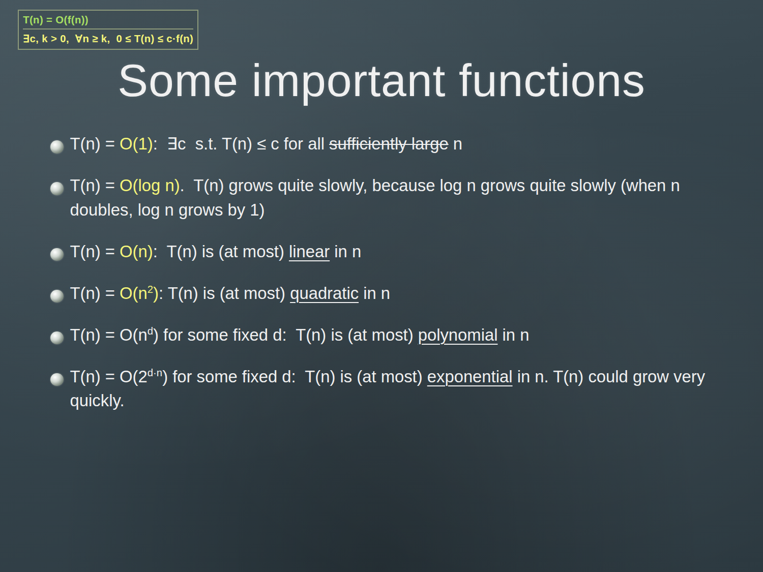T(n) = O(f(n))
∃c, k > 0, ∀n ≥ k, 0 ≤ T(n) ≤ c·f(n)
Some important functions
T(n) = O(1): ∃c s.t. T(n) ≤ c for all sufficiently large n
T(n) = O(log n). T(n) grows quite slowly, because log n grows quite slowly (when n doubles, log n grows by 1)
T(n) = O(n): T(n) is (at most) linear in n
T(n) = O(n2): T(n) is (at most) quadratic in n
T(n) = O(nd) for some fixed d: T(n) is (at most) polynomial in n
T(n) = O(2d·n) for some fixed d: T(n) is (at most) exponential in n. T(n) could grow very quickly.